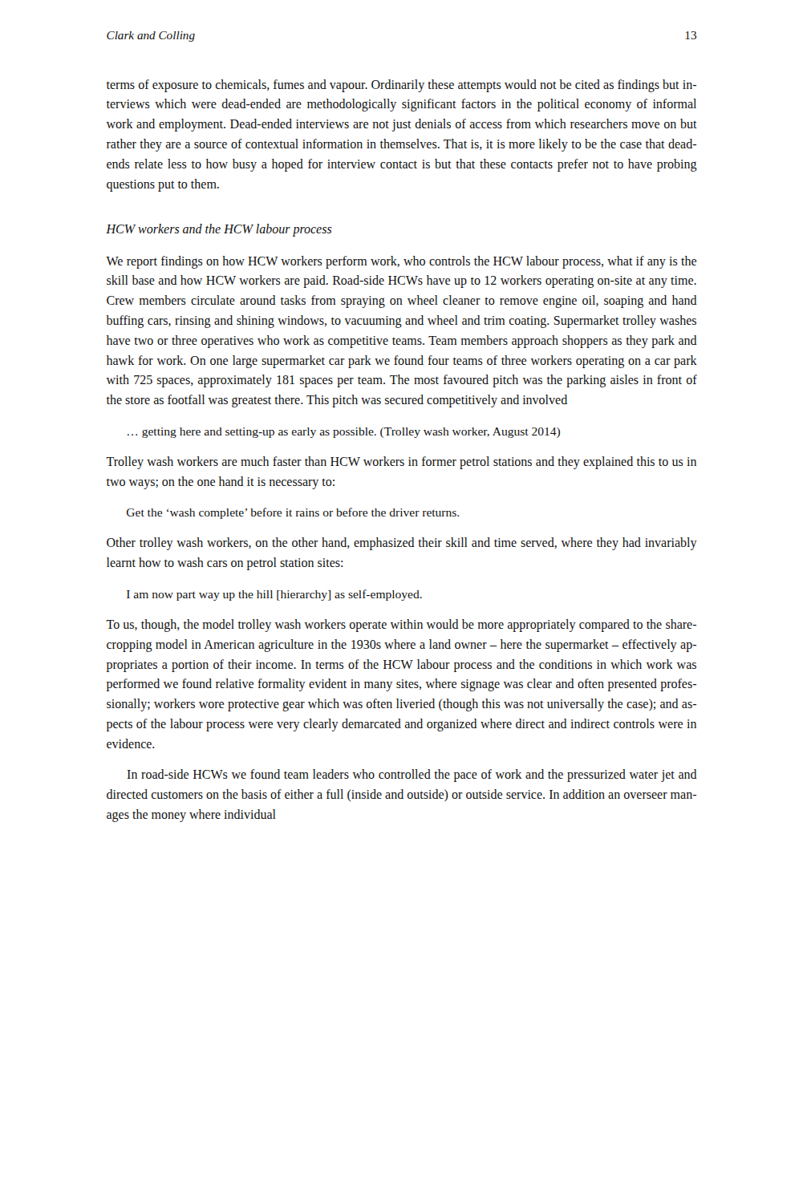Clark and Colling 13
terms of exposure to chemicals, fumes and vapour. Ordinarily these attempts would not be cited as findings but interviews which were dead-ended are methodologically significant factors in the political economy of informal work and employment. Dead-ended interviews are not just denials of access from which researchers move on but rather they are a source of contextual information in themselves. That is, it is more likely to be the case that dead-ends relate less to how busy a hoped for interview contact is but that these contacts prefer not to have probing questions put to them.
HCW workers and the HCW labour process
We report findings on how HCW workers perform work, who controls the HCW labour process, what if any is the skill base and how HCW workers are paid. Road-side HCWs have up to 12 workers operating on-site at any time. Crew members circulate around tasks from spraying on wheel cleaner to remove engine oil, soaping and hand buffing cars, rinsing and shining windows, to vacuuming and wheel and trim coating. Supermarket trolley washes have two or three operatives who work as competitive teams. Team members approach shoppers as they park and hawk for work. On one large supermarket car park we found four teams of three workers operating on a car park with 725 spaces, approximately 181 spaces per team. The most favoured pitch was the parking aisles in front of the store as footfall was greatest there. This pitch was secured competitively and involved
… getting here and setting-up as early as possible. (Trolley wash worker, August 2014)
Trolley wash workers are much faster than HCW workers in former petrol stations and they explained this to us in two ways; on the one hand it is necessary to:
Get the ‘wash complete’ before it rains or before the driver returns.
Other trolley wash workers, on the other hand, emphasized their skill and time served, where they had invariably learnt how to wash cars on petrol station sites:
I am now part way up the hill [hierarchy] as self-employed.
To us, though, the model trolley wash workers operate within would be more appropriately compared to the sharecropping model in American agriculture in the 1930s where a land owner – here the supermarket – effectively appropriates a portion of their income. In terms of the HCW labour process and the conditions in which work was performed we found relative formality evident in many sites, where signage was clear and often presented professionally; workers wore protective gear which was often liveried (though this was not universally the case); and aspects of the labour process were very clearly demarcated and organized where direct and indirect controls were in evidence.
In road-side HCWs we found team leaders who controlled the pace of work and the pressurized water jet and directed customers on the basis of either a full (inside and outside) or outside service. In addition an overseer manages the money where individual